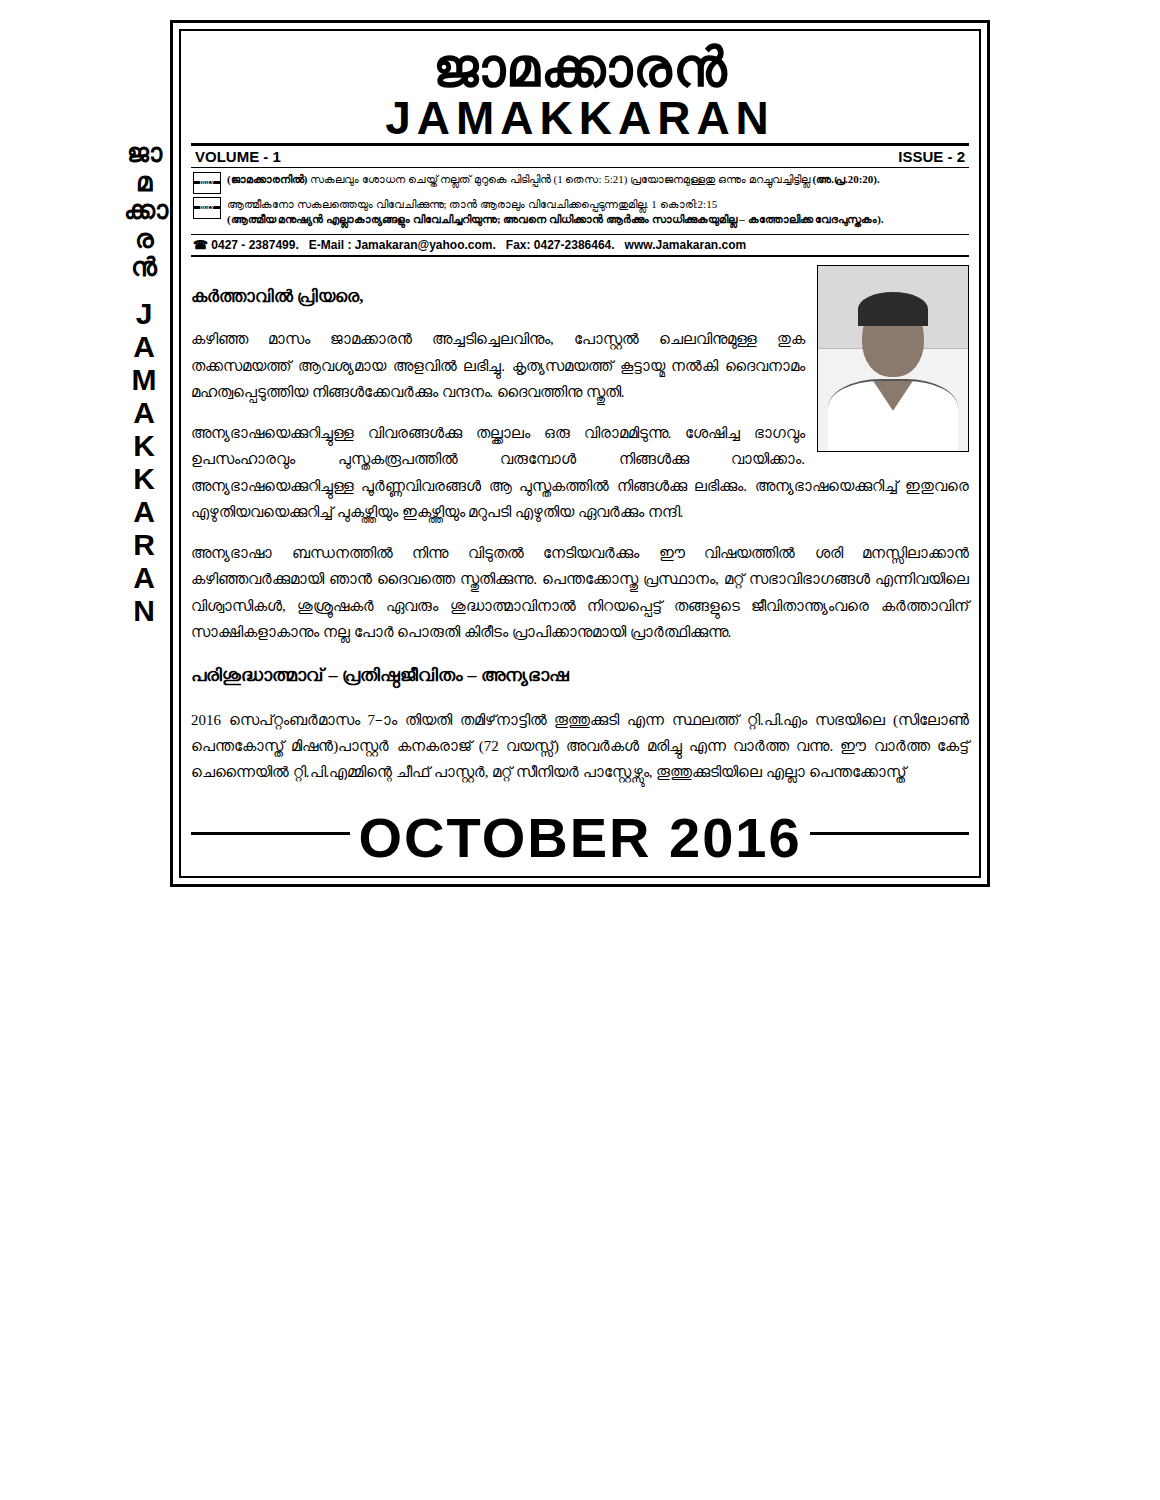ജാ
മ
ക്കാ
ര
ൻ
JAMAKKARAN
ജാമക്കാരൻ
JAMAKKARAN
VOLUME - 1 ISSUE - 2
HOLY
BIBLE
(ജാമക്കാരനിൽ) സകലവും ശോധന ചെയ്ത് നല്ലത് മുറുകെ പിടിപ്പിൻ (1 തെസ: 5:21) പ്രയോജനമുള്ളതു ഒന്നും മറച്ചുവച്ചിട്ടില്ല (അ.പ്ര.20:20).
HOLY
BIBLE
ആത്മീകനോ സകലത്തെയും വിവേചിക്കുന്നു; താൻ ആരാലും വിവേചിക്കപ്പെടുന്നതുമില്ല. 1 കൊരി:2:15
(ആത്മീയ മനുഷ്യൻ എല്ലാകാര്യങ്ങളും വിവേചിച്ചറിയുന്നു; അവനെ വിധിക്കാൻ ആർക്കും സാധിക്കുകയുമില്ല – കത്തോലിക്ക വേദപുസ്തകം).
☎ 0427 - 2387499. E-Mail : Jamakaran@yahoo.com. Fax: 0427-2386464. www.Jamakaran.com
കർത്താവിൽ പ്രിയരെ,
കഴിഞ്ഞ മാസം ജാമക്കാരൻ അച്ചടിച്ചെലവിനും, പോസ്റ്റൽ ചെലവിനുമുള്ള തുക തക്കസമയത്ത് ആവശ്യമായ അളവിൽ ലഭിച്ചു. കൃത്യസമയത്ത് കൂട്ടായ്മ നൽകി ദൈവനാമം മഹത്വപ്പെടുത്തിയ നിങ്ങൾക്കേവർക്കും വന്ദനം. ദൈവത്തിനു സ്തുതി.
അന്യഭാഷയെക്കുറിച്ചുള്ള വിവരങ്ങൾക്കു തല്ക്കാലം ഒരു വിരാമമിടുന്നു. ശേഷിച്ച ഭാഗവും ഉപസംഹാരവും പുസ്തകരൂപത്തിൽ വരുമ്പോൾ നിങ്ങൾക്കു വായിക്കാം. അന്യഭാഷയെക്കുറിച്ചുള്ള പൂർണ്ണവിവരങ്ങൾ ആ പുസ്തകത്തിൽ നിങ്ങൾക്കു ലഭിക്കും. അന്യഭാഷയെക്കുറിച്ച് ഇതുവരെ എഴുതിയവയെക്കുറിച്ച് പുകഴ്ത്തിയും ഇകഴ്ത്തിയും മറുപടി എഴുതിയ ഏവർക്കും നന്ദി.
അന്യഭാഷാ ബന്ധനത്തിൽ നിന്നു വിടുതൽ നേടിയവർക്കും ഈ വിഷയത്തിൽ ശരി മനസ്സിലാക്കാൻ കഴിഞ്ഞവർക്കുമായി ഞാൻ ദൈവത്തെ സ്തുതിക്കുന്നു. പെന്തക്കോസ്തു പ്രസ്ഥാനം, മറ്റ് സഭാവിഭാഗങ്ങൾ എന്നിവയിലെ വിശ്വാസികൾ, ശുശ്രൂഷകർ ഏവരും ശുദ്ധാത്മാവിനാൽ നിറയപ്പെട്ട് തങ്ങളുടെ ജീവിതാന്ത്യംവരെ കർത്താവിന് സാക്ഷികളാകാനും നല്ല പോർ പൊരുതി കിരീടം പ്രാപിക്കാനുമായി പ്രാർത്ഥിക്കുന്നു.
പരിശുദ്ധാത്മാവ് – പ്രതിഷ്ഠജീവിതം – അന്യഭാഷ
2016 സെപ്റ്റംബർമാസം 7–ാം തിയതി തമിഴ്‌നാട്ടിൽ തൂത്തുക്കുടി എന്ന സ്ഥലത്ത് റ്റി.പി.എം സഭയിലെ (സിലോൺ പെന്തകോസ്ത് മിഷൻ)പാസ്റ്റർ കനകരാജ് (72 വയസ്സ്) അവർകൾ മരിച്ചു എന്ന വാർത്ത വന്നു. ഈ വാർത്ത കേട്ട് ചെന്നൈയിൽ റ്റി.പി.എമ്മിന്റെ ചീഫ് പാസ്റ്റർ, മറ്റ് സീനിയർ പാസ്റ്റേഴ്സും, തൂത്തുക്കുടിയിലെ എല്ലാ പെന്തക്കോസ്ത്
OCTOBER 2016